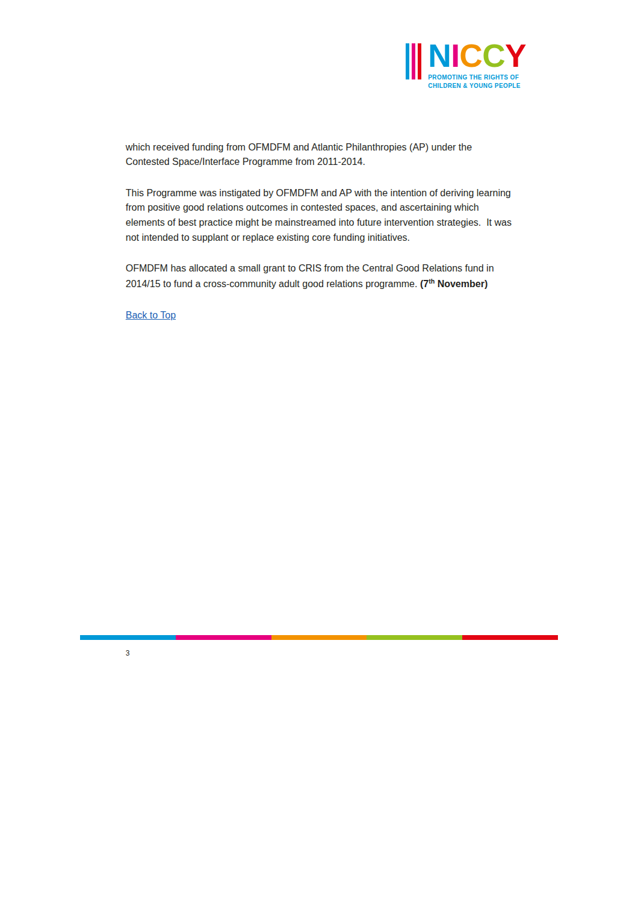NICCY
PROMOTING THE RIGHTS OF
CHILDREN & YOUNG PEOPLE
which received funding from OFMDFM and Atlantic Philanthropies (AP) under the Contested Space/Interface Programme from 2011-2014.
This Programme was instigated by OFMDFM and AP with the intention of deriving learning from positive good relations outcomes in contested spaces, and ascertaining which elements of best practice might be mainstreamed into future intervention strategies. It was not intended to supplant or replace existing core funding initiatives.
OFMDFM has allocated a small grant to CRIS from the Central Good Relations fund in 2014/15 to fund a cross-community adult good relations programme. (7th November)
Back to Top
3